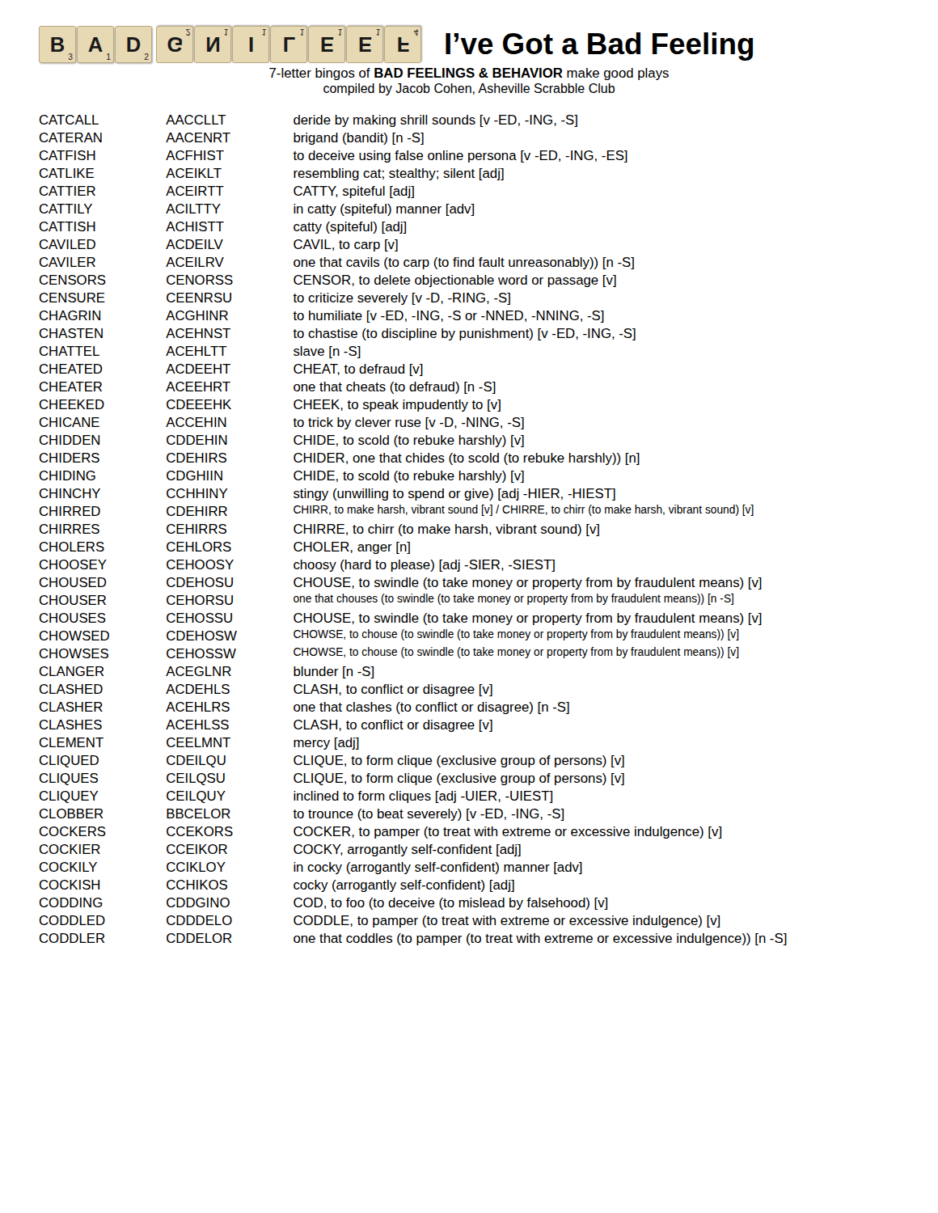B3 A1 D2 G2 N1 I1 L1 E1 E1 F4
I’ve Got a Bad Feeling
7-letter bingos of BAD FEELINGS & BEHAVIOR make good plays
compiled by Jacob Cohen, Asheville Scrabble Club
| CATCALL | AACCLLT | deride by making shrill sounds [v -ED, -ING, -S] |
| CATERAN | AACENRT | brigand (bandit) [n -S] |
| CATFISH | ACFHIST | to deceive using false online persona [v -ED, -ING, -ES] |
| CATLIKE | ACEIKLT | resembling cat; stealthy; silent [adj] |
| CATTIER | ACEIRTT | CATTY, spiteful [adj] |
| CATTILY | ACILTTY | in catty (spiteful) manner [adv] |
| CATTISH | ACHISTT | catty (spiteful) [adj] |
| CAVILED | ACDEILV | CAVIL, to carp [v] |
| CAVILER | ACEILRV | one that cavils (to carp (to find fault unreasonably)) [n -S] |
| CENSORS | CENORSS | CENSOR, to delete objectionable word or passage [v] |
| CENSURE | CEENRSU | to criticize severely [v -D, -RING, -S] |
| CHAGRIN | ACGHINR | to humiliate [v -ED, -ING, -S or -NNED, -NNING, -S] |
| CHASTEN | ACEHNST | to chastise (to discipline by punishment) [v -ED, -ING, -S] |
| CHATTEL | ACEHLTT | slave [n -S] |
| CHEATED | ACDEEHT | CHEAT, to defraud [v] |
| CHEATER | ACEEHRT | one that cheats (to defraud) [n -S] |
| CHEEKED | CDEEEHK | CHEEK, to speak impudently to [v] |
| CHICANE | ACCEHIN | to trick by clever ruse [v -D, -NING, -S] |
| CHIDDEN | CDDEHIN | CHIDE, to scold (to rebuke harshly) [v] |
| CHIDERS | CDEHIRS | CHIDER, one that chides (to scold (to rebuke harshly)) [n] |
| CHIDING | CDGHIIN | CHIDE, to scold (to rebuke harshly) [v] |
| CHINCHY | CCHHINY | stingy (unwilling to spend or give) [adj -HIER, -HIEST] |
| CHIRRED | CDEHIRR | CHIRR, to make harsh, vibrant sound [v] / CHIRRE, to chirr (to make harsh, vibrant sound) [v] |
| CHIRRES | CEHIRRS | CHIRRE, to chirr (to make harsh, vibrant sound) [v] |
| CHOLERS | CEHLORS | CHOLER, anger [n] |
| CHOOSEY | CEHOOSY | choosy (hard to please) [adj -SIER, -SIEST] |
| CHOUSED | CDEHOSU | CHOUSE, to swindle (to take money or property from by fraudulent means) [v] |
| CHOUSER | CEHORSU | one that chouses (to swindle (to take money or property from by fraudulent means)) [n -S] |
| CHOUSES | CEHOSSU | CHOUSE, to swindle (to take money or property from by fraudulent means) [v] |
| CHOWSED | CDEHOSW | CHOWSE, to chouse (to swindle (to take money or property from by fraudulent means)) [v] |
| CHOWSES | CEHOSSW | CHOWSE, to chouse (to swindle (to take money or property from by fraudulent means)) [v] |
| CLANGER | ACEGLNR | blunder [n -S] |
| CLASHED | ACDEHLS | CLASH, to conflict or disagree [v] |
| CLASHER | ACEHLRS | one that clashes (to conflict or disagree) [n -S] |
| CLASHES | ACEHLSS | CLASH, to conflict or disagree [v] |
| CLEMENT | CEELMNT | mercy [adj] |
| CLIQUED | CDEILQU | CLIQUE, to form clique (exclusive group of persons) [v] |
| CLIQUES | CEILQSU | CLIQUE, to form clique (exclusive group of persons) [v] |
| CLIQUEY | CEILQUY | inclined to form cliques [adj -UIER, -UIEST] |
| CLOBBER | BBCELOR | to trounce (to beat severely) [v -ED, -ING, -S] |
| COCKERS | CCEKORS | COCKER, to pamper (to treat with extreme or excessive indulgence) [v] |
| COCKIER | CCEIKOR | COCKY, arrogantly self-confident [adj] |
| COCKILY | CCIKLOY | in cocky (arrogantly self-confident) manner [adv] |
| COCKISH | CCHIKOS | cocky (arrogantly self-confident) [adj] |
| CODDING | CDDGINO | COD, to foo (to deceive (to mislead by falsehood) [v] |
| CODDLED | CDDDELO | CODDLE, to pamper (to treat with extreme or excessive indulgence) [v] |
| CODDLER | CDDELOR | one that coddles (to pamper (to treat with extreme or excessive indulgence)) [n -S] |